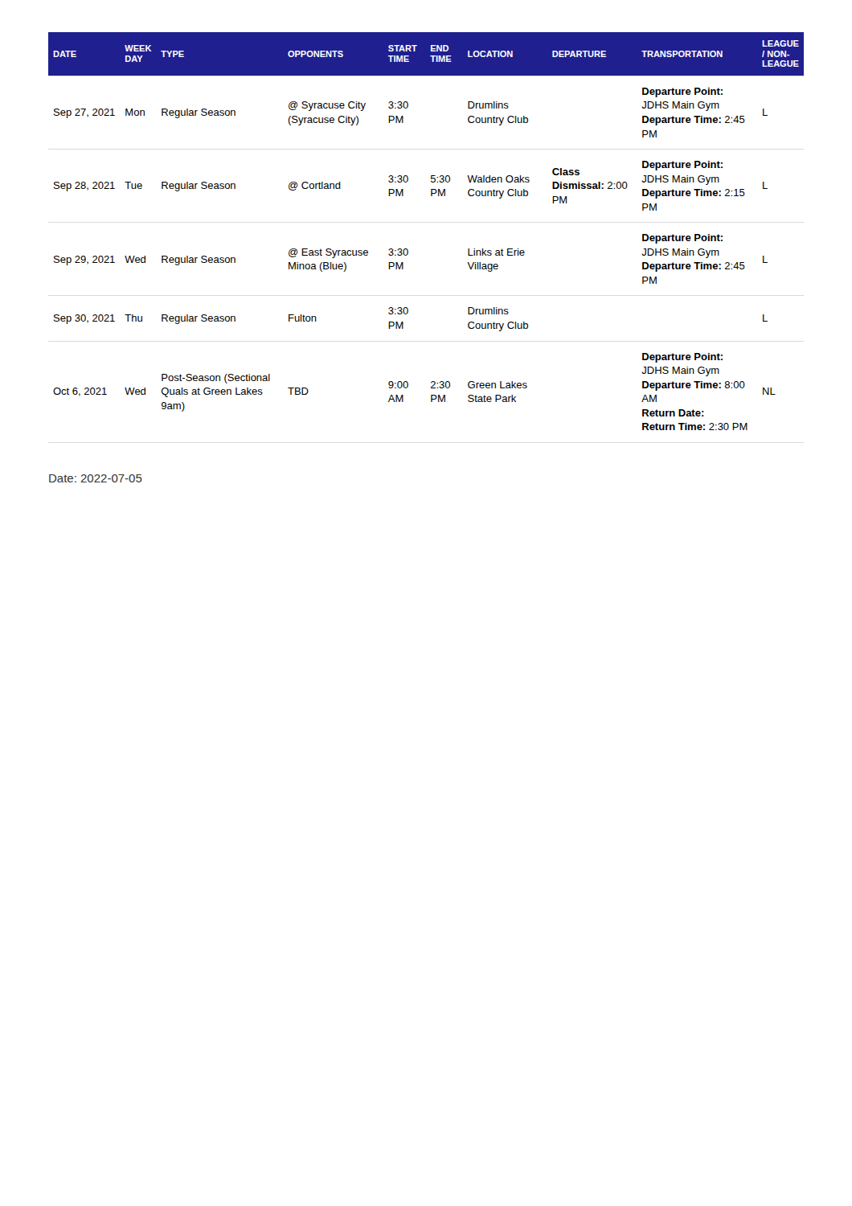| DATE | WEEK DAY | TYPE | OPPONENTS | START TIME | END TIME | LOCATION | DEPARTURE | TRANSPORTATION | LEAGUE / NON- LEAGUE |
| --- | --- | --- | --- | --- | --- | --- | --- | --- | --- |
| Sep 27, 2021 | Mon | Regular Season | @ Syracuse City (Syracuse City) | 3:30 PM | | Drumlins Country Club | | Departure Point: JDHS Main Gym Departure Time: 2:45 PM | L |
| Sep 28, 2021 | Tue | Regular Season | @ Cortland | 3:30 PM | 5:30 PM | Walden Oaks Country Club | Class Dismissal: 2:00 PM | Departure Point: JDHS Main Gym Departure Time: 2:15 PM | L |
| Sep 29, 2021 | Wed | Regular Season | @ East Syracuse Minoa (Blue) | 3:30 PM | | Links at Erie Village | | Departure Point: JDHS Main Gym Departure Time: 2:45 PM | L |
| Sep 30, 2021 | Thu | Regular Season | Fulton | 3:30 PM | | Drumlins Country Club | | | L |
| Oct 6, 2021 | Wed | Post-Season (Sectional Quals at Green Lakes 9am) | TBD | 9:00 AM | 2:30 PM | Green Lakes State Park | | Departure Point: JDHS Main Gym Departure Time: 8:00 AM Return Date: Return Time: 2:30 PM | NL |
Date: 2022-07-05